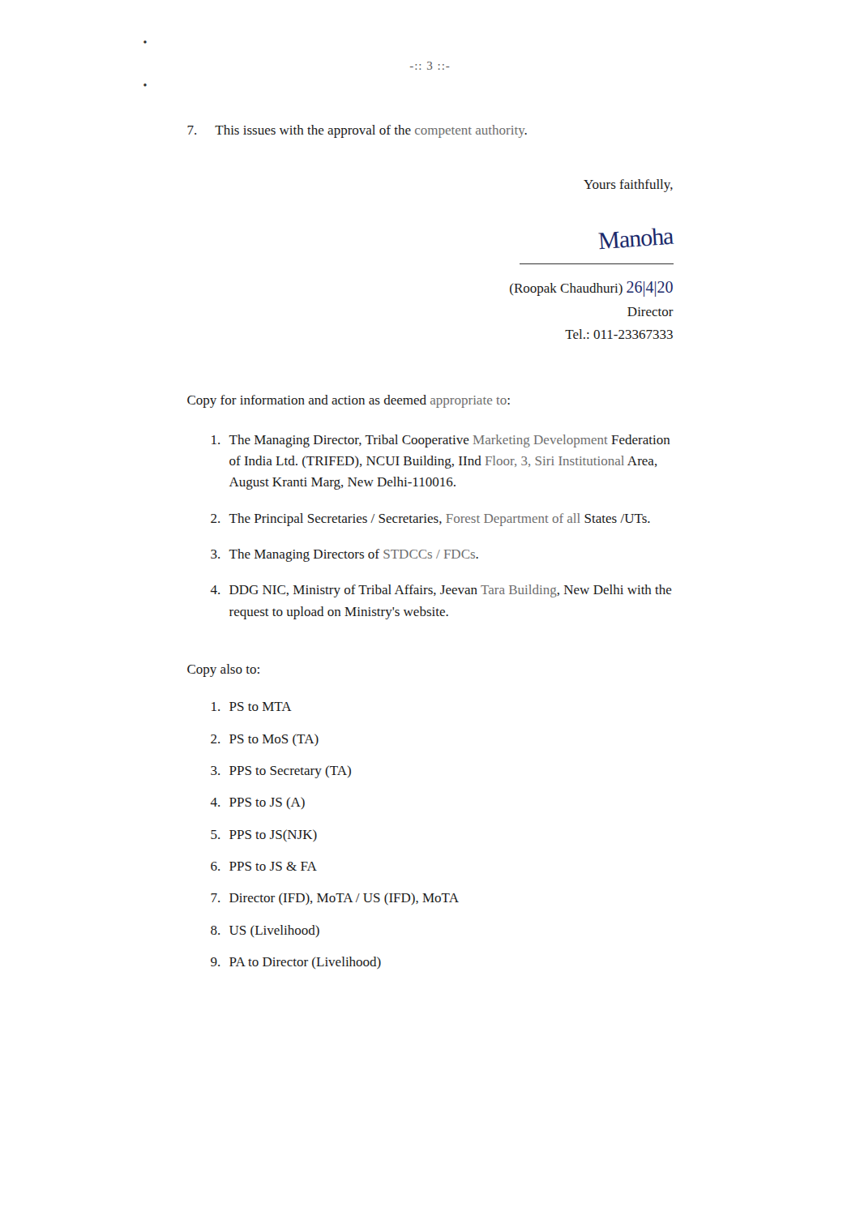•
•
-:: 3 ::-
7.
This issues with the approval of the competent authority.
Yours faithfully,
Manoha
(Roopak Chaudhuri)26|4|20
Director
Tel.: 011-23367333
Copy for information and action as deemed appropriate to:
The Managing Director, Tribal Cooperative Marketing Development Federation of India Ltd. (TRIFED), NCUI Building, IInd Floor, 3, Siri Institutional Area, August Kranti Marg, New Delhi-110016.
The Principal Secretaries / Secretaries, Forest Department of all States /UTs.
The Managing Directors of STDCCs / FDCs.
DDG NIC, Ministry of Tribal Affairs, Jeevan Tara Building, New Delhi with the request to upload on Ministry's website.
Copy also to:
PS to MTA
PS to MoS (TA)
PPS to Secretary (TA)
PPS to JS (A)
PPS to JS(NJK)
PPS to JS & FA
Director (IFD), MoTA / US (IFD), MoTA
US (Livelihood)
PA to Director (Livelihood)